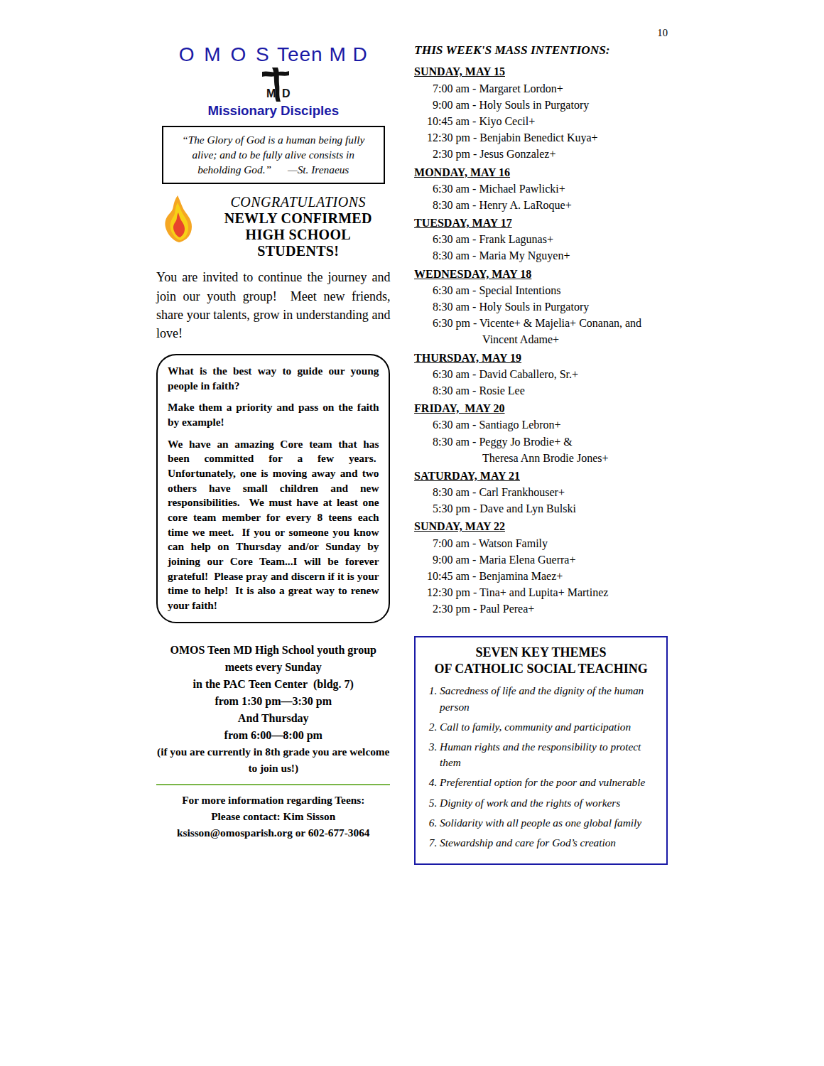10
O M O S Teen M D M D
Missionary Disciples
“The Glory of God is a human being fully alive; and to be fully alive consists in beholding God.” —St. Irenaeus
CONGRATULATIONS
NEWLY CONFIRMED
HIGH SCHOOL STUDENTS!
You are invited to continue the journey and join our youth group! Meet new friends, share your talents, grow in understanding and love!
What is the best way to guide our young people in faith?
Make them a priority and pass on the faith by example!
We have an amazing Core team that has been committed for a few years. Unfortunately, one is moving away and two others have small children and new responsibilities. We must have at least one core team member for every 8 teens each time we meet. If you or someone you know can help on Thursday and/or Sunday by joining our Core Team...I will be forever grateful! Please pray and discern if it is your time to help! It is also a great way to renew your faith!
OMOS Teen MD High School youth group meets every Sunday
in the PAC Teen Center (bldg. 7)
from 1:30 pm—3:30 pm
And Thursday
from 6:00—8:00 pm
(if you are currently in 8th grade you are welcome to join us!)
For more information regarding Teens:
Please contact: Kim Sisson
ksisson@omosparish.org or 602-677-3064
THIS WEEK'S MASS INTENTIONS:
SUNDAY, MAY 15
7:00 am - Margaret Lordon+
9:00 am - Holy Souls in Purgatory
10:45 am - Kiyo Cecil+
12:30 pm - Benjabin Benedict Kuya+
2:30 pm - Jesus Gonzalez+
MONDAY, MAY 16
6:30 am - Michael Pawlicki+
8:30 am - Henry A. LaRoque+
TUESDAY, MAY 17
6:30 am - Frank Lagunas+
8:30 am - Maria My Nguyen+
WEDNESDAY, MAY 18
6:30 am - Special Intentions
8:30 am - Holy Souls in Purgatory
6:30 pm - Vicente+ & Majelia+ Conanan, and
Vincent Adame+
THURSDAY, MAY 19
6:30 am - David Caballero, Sr.+
8:30 am - Rosie Lee
FRIDAY, MAY 20
6:30 am - Santiago Lebron+
8:30 am - Peggy Jo Brodie+ &
Theresa Ann Brodie Jones+
SATURDAY, MAY 21
8:30 am - Carl Frankhouser+
5:30 pm - Dave and Lyn Bulski
SUNDAY, MAY 22
7:00 am - Watson Family
9:00 am - Maria Elena Guerra+
10:45 am - Benjamina Maez+
12:30 pm - Tina+ and Lupita+ Martinez
2:30 pm - Paul Perea+
SEVEN KEY THEMES
OF CATHOLIC SOCIAL TEACHING
Sacredness of life and the dignity of the human person
Call to family, community and participation
Human rights and the responsibility to protect them
Preferential option for the poor and vulnerable
Dignity of work and the rights of workers
Solidarity with all people as one global family
Stewardship and care for God’s creation